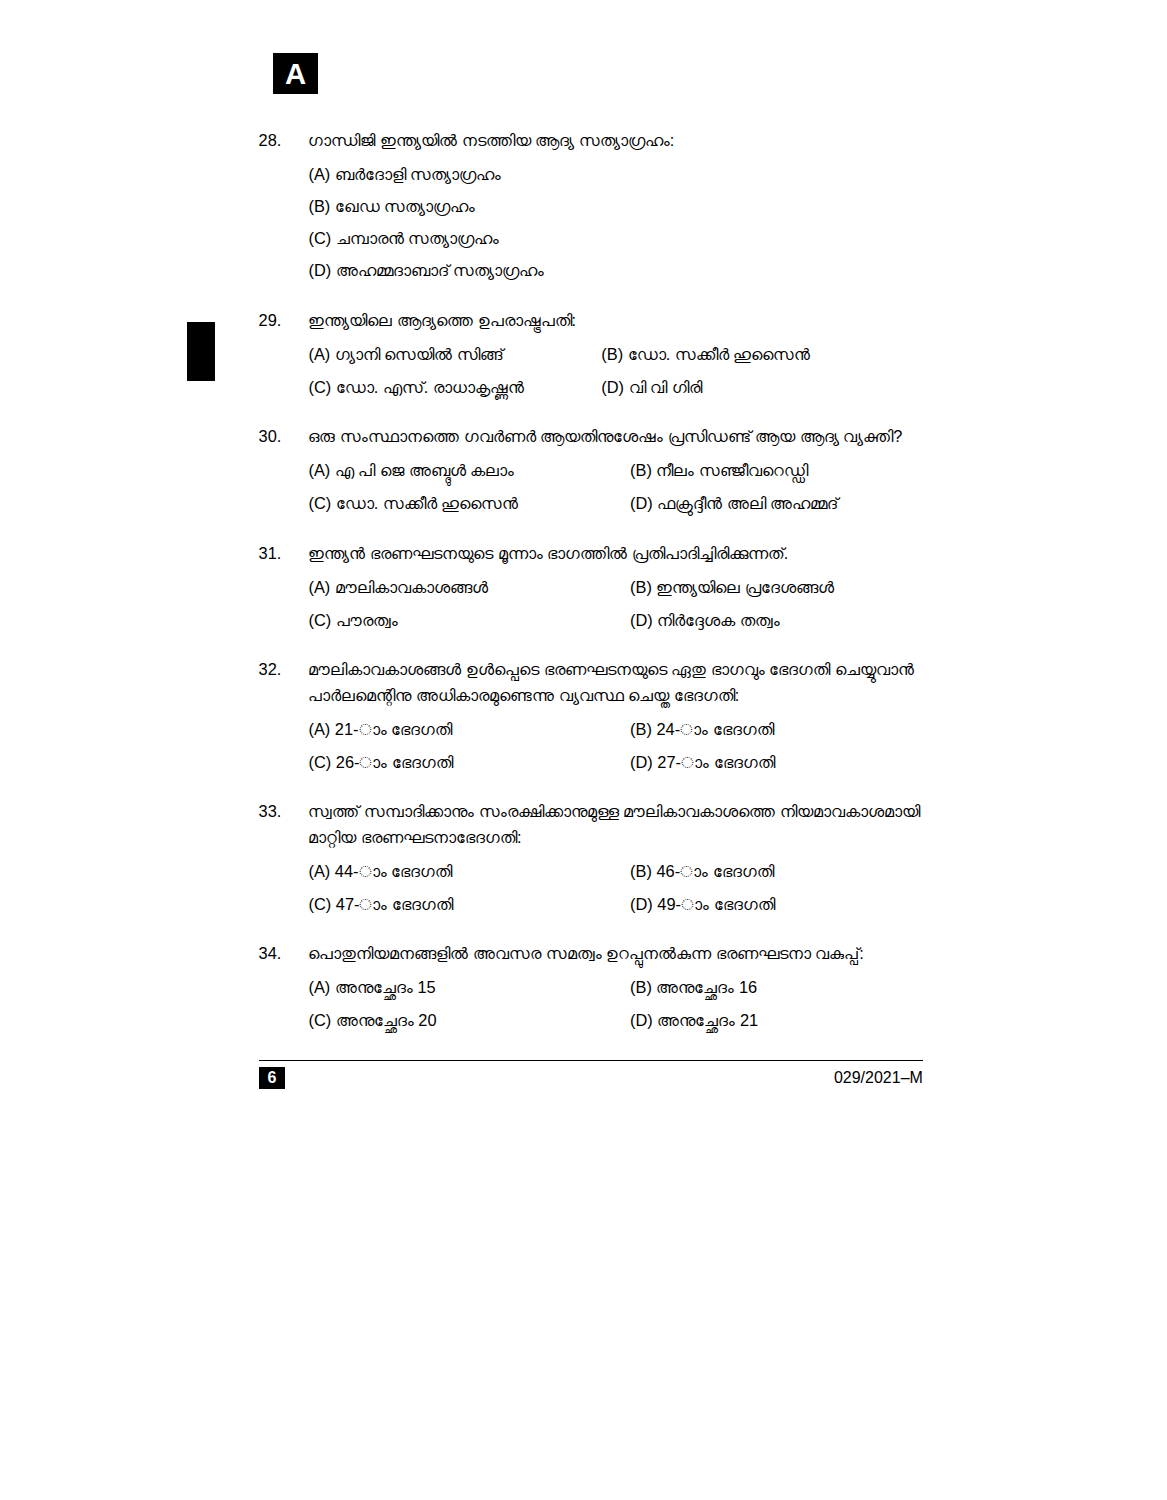A
28.
ഗാന്ധിജി ഇന്ത്യയിൽ നടത്തിയ ആദ്യ സത്യാഗ്രഹം:
(A) ബർദോളി സത്യാഗ്രഹം
(B) ഖേഡ സത്യാഗ്രഹം
(C) ചമ്പാരൻ സത്യാഗ്രഹം
(D) അഹമ്മദാബാദ് സത്യാഗ്രഹം
29.
ഇന്ത്യയിലെ ആദ്യത്തെ ഉപരാഷ്ട്രപതി:
(A) ഗ്യാനി സെയിൽ സിങ്ങ്
(B) ഡോ. സക്കീർ ഹുസൈൻ
(C) ഡോ. എസ്. രാധാകൃഷ്ണൻ
(D) വി വി ഗിരി
30.
ഒരു സംസ്ഥാനത്തെ ഗവർണർ ആയതിനുശേഷം പ്രസിഡണ്ട് ആയ ആദ്യ വ്യക്തി?
(A) എ പി ജെ അബ്ദുൾ കലാം
(B) നീലം സഞ്ജീവറെഡ്ഡി
(C) ഡോ. സക്കീർ ഹുസൈൻ
(D) ഫക്രുദ്ദീൻ അലി അഹമ്മദ്
31.
ഇന്ത്യൻ ഭരണഘടനയുടെ മൂന്നാം ഭാഗത്തിൽ പ്രതിപാദിച്ചിരിക്കുന്നത്.
(A) മൗലികാവകാശങ്ങൾ
(B) ഇന്ത്യയിലെ പ്രദേശങ്ങൾ
(C) പൗരത്വം
(D) നിർദ്ദേശക തത്വം
32.
മൗലികാവകാശങ്ങൾ ഉൾപ്പെടെ ഭരണഘടനയുടെ ഏതു ഭാഗവും ഭേദഗതി ചെയ്യുവാൻ പാർലമെന്റിനു അധികാരമുണ്ടെന്നു വ്യവസ്ഥ ചെയ്ത ഭേദഗതി:
(A) 21-ാം ഭേദഗതി
(B) 24-ാം ഭേദഗതി
(C) 26-ാം ഭേദഗതി
(D) 27-ാം ഭേദഗതി
33.
സ്വത്ത് സമ്പാദിക്കാനും സംരക്ഷിക്കാനുമുള്ള മൗലികാവകാശത്തെ നിയമാവകാശമായി മാറ്റിയ ഭരണഘടനാഭേദഗതി:
(A) 44-ാം ഭേദഗതി
(B) 46-ാം ഭേദഗതി
(C) 47-ാം ഭേദഗതി
(D) 49-ാം ഭേദഗതി
34.
പൊതുനിയമനങ്ങളിൽ അവസര സമത്വം ഉറപ്പുനൽകുന്ന ഭരണഘടനാ വകുപ്പ്:
(A) അനുച്ഛേദം 15
(B) അനുച്ഛേദം 16
(C) അനുച്ഛേദം 20
(D) അനുച്ഛേദം 21
6 029/2021–M